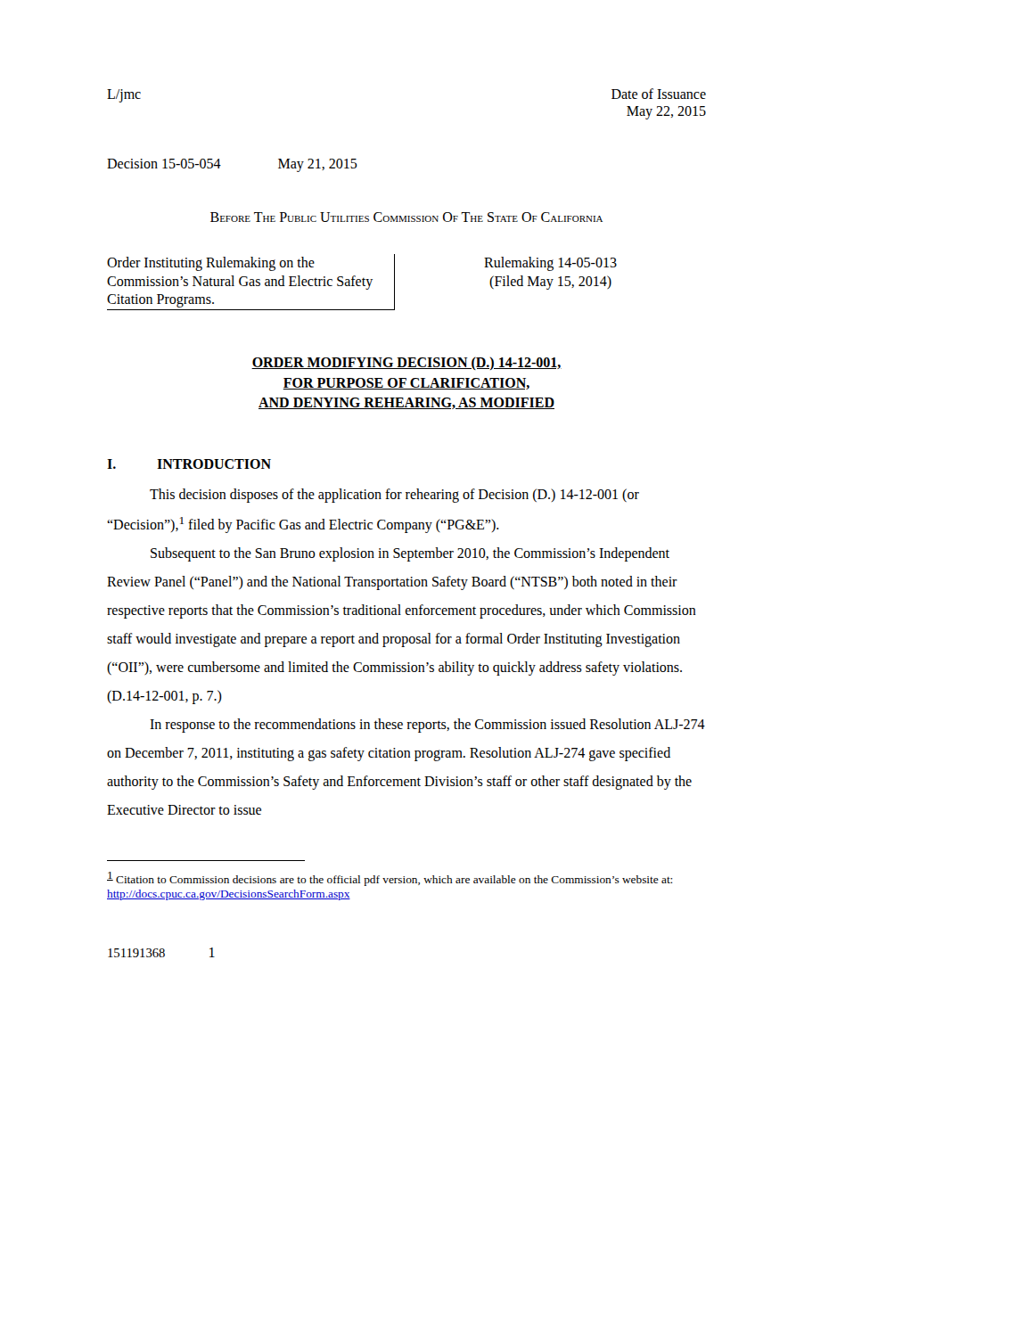L/jmc
Date of Issuance
May 22, 2015
Decision 15-05-054 May 21, 2015
Before The Public Utilities Commission Of The State Of California
| Order Instituting Rulemaking on the Commission’s Natural Gas and Electric Safety Citation Programs. | Rulemaking 14-05-013 (Filed May 15, 2014) |
ORDER MODIFYING DECISION (D.) 14-12-001,
FOR PURPOSE OF CLARIFICATION,
AND DENYING REHEARING, AS MODIFIED
I. INTRODUCTION
This decision disposes of the application for rehearing of Decision (D.) 14-12-001 (or “Decision”),1 filed by Pacific Gas and Electric Company (“PG&E”).
Subsequent to the San Bruno explosion in September 2010, the Commission’s Independent Review Panel (“Panel”) and the National Transportation Safety Board (“NTSB”) both noted in their respective reports that the Commission’s traditional enforcement procedures, under which Commission staff would investigate and prepare a report and proposal for a formal Order Instituting Investigation (“OII”), were cumbersome and limited the Commission’s ability to quickly address safety violations. (D.14-12-001, p. 7.)
In response to the recommendations in these reports, the Commission issued Resolution ALJ-274 on December 7, 2011, instituting a gas safety citation program. Resolution ALJ-274 gave specified authority to the Commission’s Safety and Enforcement Division’s staff or other staff designated by the Executive Director to issue
1 Citation to Commission decisions are to the official pdf version, which are available on the Commission’s website at: http://docs.cpuc.ca.gov/DecisionsSearchForm.aspx
151191368 1